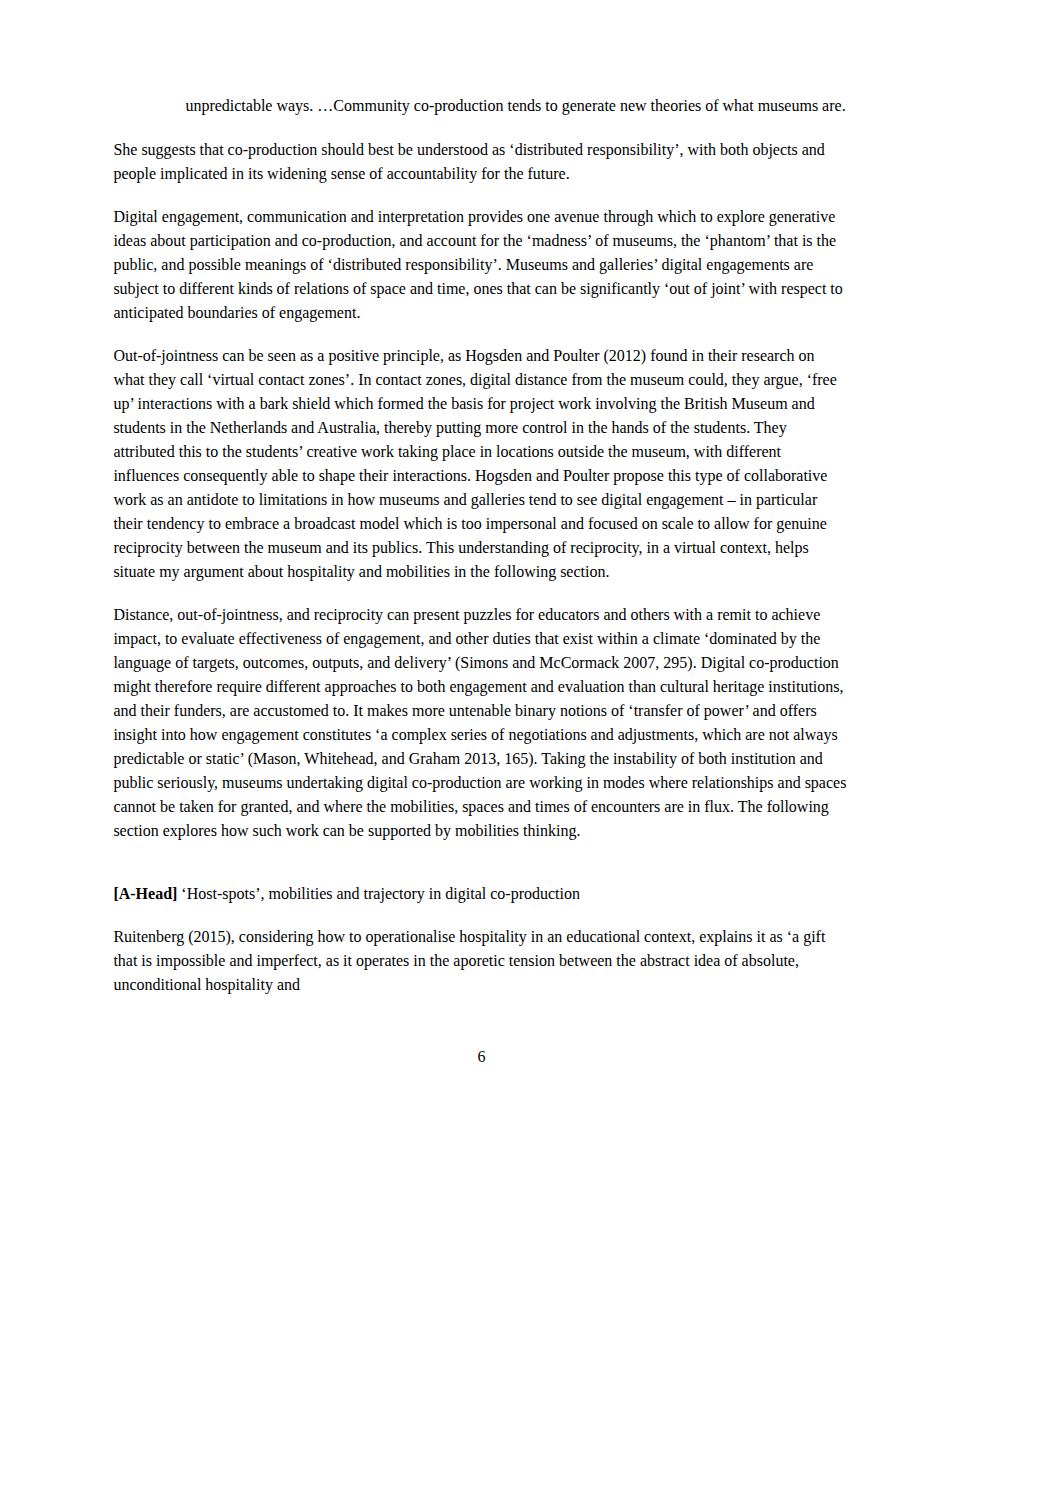unpredictable ways. …Community co-production tends to generate new theories of what museums are.
She suggests that co-production should best be understood as ‘distributed responsibility’, with both objects and people implicated in its widening sense of accountability for the future.
Digital engagement, communication and interpretation provides one avenue through which to explore generative ideas about participation and co-production, and account for the ‘madness’ of museums, the ‘phantom’ that is the public, and possible meanings of ‘distributed responsibility’. Museums and galleries’ digital engagements are subject to different kinds of relations of space and time, ones that can be significantly ‘out of joint’ with respect to anticipated boundaries of engagement.
Out-of-jointness can be seen as a positive principle, as Hogsden and Poulter (2012) found in their research on what they call ‘virtual contact zones’. In contact zones, digital distance from the museum could, they argue, ‘free up’ interactions with a bark shield which formed the basis for project work involving the British Museum and students in the Netherlands and Australia, thereby putting more control in the hands of the students. They attributed this to the students’ creative work taking place in locations outside the museum, with different influences consequently able to shape their interactions. Hogsden and Poulter propose this type of collaborative work as an antidote to limitations in how museums and galleries tend to see digital engagement – in particular their tendency to embrace a broadcast model which is too impersonal and focused on scale to allow for genuine reciprocity between the museum and its publics. This understanding of reciprocity, in a virtual context, helps situate my argument about hospitality and mobilities in the following section.
Distance, out-of-jointness, and reciprocity can present puzzles for educators and others with a remit to achieve impact, to evaluate effectiveness of engagement, and other duties that exist within a climate ‘dominated by the language of targets, outcomes, outputs, and delivery’ (Simons and McCormack 2007, 295). Digital co-production might therefore require different approaches to both engagement and evaluation than cultural heritage institutions, and their funders, are accustomed to. It makes more untenable binary notions of ‘transfer of power’ and offers insight into how engagement constitutes ‘a complex series of negotiations and adjustments, which are not always predictable or static’ (Mason, Whitehead, and Graham 2013, 165). Taking the instability of both institution and public seriously, museums undertaking digital co-production are working in modes where relationships and spaces cannot be taken for granted, and where the mobilities, spaces and times of encounters are in flux. The following section explores how such work can be supported by mobilities thinking.
[A-Head] ‘Host-spots’, mobilities and trajectory in digital co-production
Ruitenberg (2015), considering how to operationalise hospitality in an educational context, explains it as ‘a gift that is impossible and imperfect, as it operates in the aporetic tension between the abstract idea of absolute, unconditional hospitality and
6